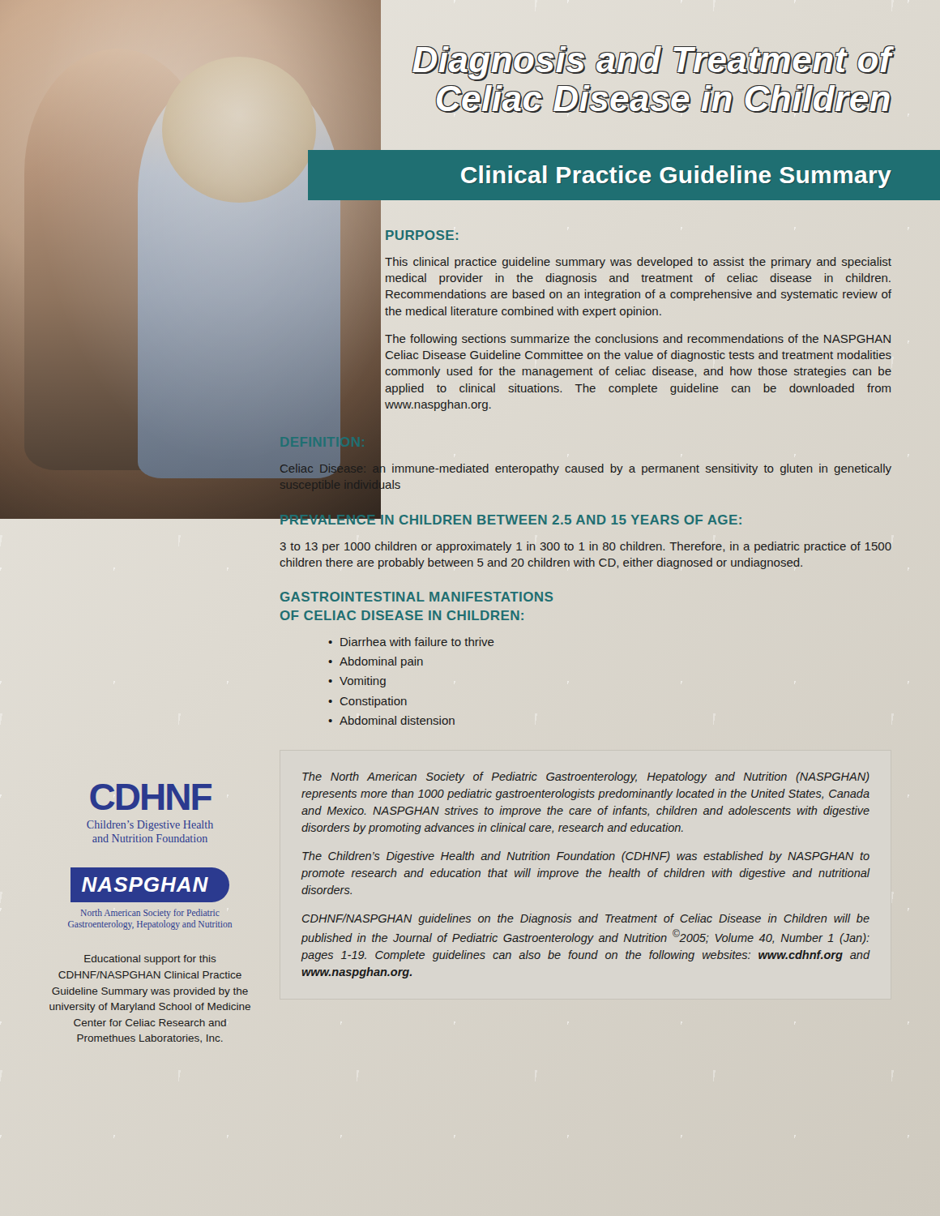Diagnosis and Treatment of
Celiac Disease in Children
Clinical Practice Guideline Summary
Purpose:
This clinical practice guideline summary was developed to assist the primary and specialist medical provider in the diagnosis and treatment of celiac disease in children. Recommendations are based on an integration of a comprehensive and systematic review of the medical literature combined with expert opinion.
The following sections summarize the conclusions and recommendations of the NASPGHAN Celiac Disease Guideline Committee on the value of diagnostic tests and treatment modalities commonly used for the management of celiac disease, and how those strategies can be applied to clinical situations. The complete guideline can be downloaded from www.naspghan.org.
Definition:
Celiac Disease: an immune-mediated enteropathy caused by a permanent sensitivity to gluten in genetically susceptible individuals
Prevalence in children between 2.5 and 15 years of age:
3 to 13 per 1000 children or approximately 1 in 300 to 1 in 80 children. Therefore, in a pediatric practice of 1500 children there are probably between 5 and 20 children with CD, either diagnosed or undiagnosed.
Gastrointestinal manifestations
of celiac disease in children:
Diarrhea with failure to thrive
Abdominal pain
Vomiting
Constipation
Abdominal distension
The North American Society of Pediatric Gastroenterology, Hepatology and Nutrition (NASPGHAN) represents more than 1000 pediatric gastroenterologists predominantly located in the United States, Canada and Mexico. NASPGHAN strives to improve the care of infants, children and adolescents with digestive disorders by promoting advances in clinical care, research and education.
The Children’s Digestive Health and Nutrition Foundation (CDHNF) was established by NASPGHAN to promote research and education that will improve the health of children with digestive and nutritional disorders.
CDHNF/NASPGHAN guidelines on the Diagnosis and Treatment of Celiac Disease in Children will be published in the Journal of Pediatric Gastroenterology and Nutrition ©2005; Volume 40, Number 1 (Jan): pages 1-19. Complete guidelines can also be found on the following websites: www.cdhnf.org and www.naspghan.org.
CDHNF
Children’s Digestive Health
and Nutrition Foundation
NASPGHAN
North American Society for Pediatric
Gastroenterology, Hepatology and Nutrition
Educational support for this CDHNF/NASPGHAN Clinical Practice Guideline Summary was provided by the university of Maryland School of Medicine Center for Celiac Research and Promethues Laboratories, Inc.